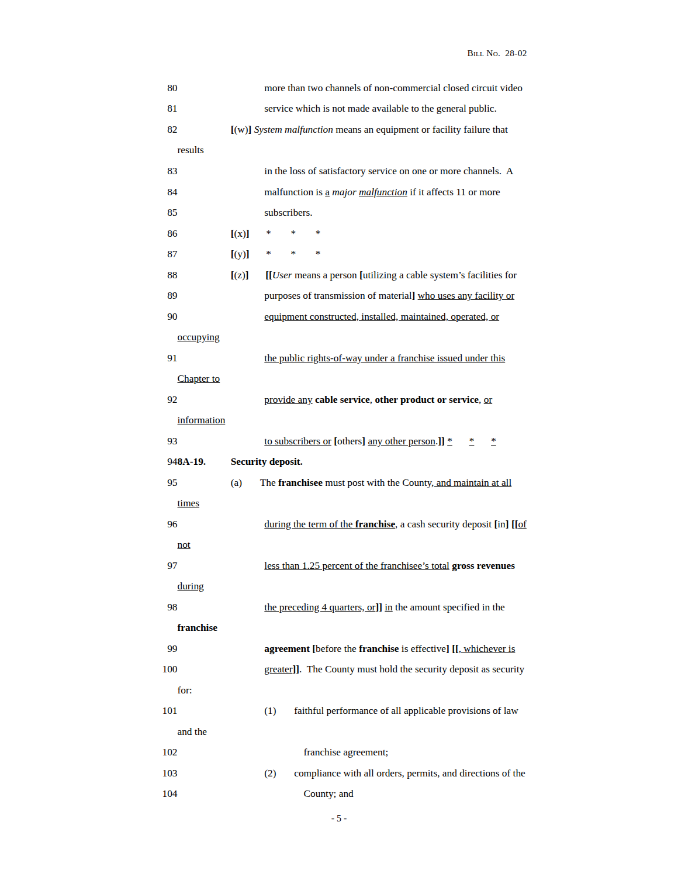Bill No. 28-02
| 80 | more than two channels of non-commercial closed circuit video |
| 81 | service which is not made available to the general public. |
| 82 | [ (w) ] System malfunction means an equipment or facility failure that results |
| 83 | in the loss of satisfactory service on one or more channels. A |
| 84 | malfunction is a major malfunction if it affects 11 or more |
| 85 | subscribers. |
| 86 | [ (x) ] * * * |
| 87 | [ (y) ] * * * |
| 88 | [ (z) ] [[ User means a person [ utilizing a cable system’s facilities for |
| 89 | purposes of transmission of material ] who uses any facility or |
| 90 | equipment constructed, installed, maintained, operated, or occupying |
| 91 | the public rights-of-way under a franchise issued under this Chapter to |
| 92 | provide any cable service , other product or service , or information |
| 93 | to subscribers or [ others ] any other person . ]] * * * |
| 94 | 8A-19. Security deposit. |
| 95 | (a) The franchisee must post with the County , and maintain at all times |
| 96 | during the term of the franchise , a cash security deposit [ in ] [[ of not |
| 97 | less than 1.25 percent of the franchisee’s total gross revenues during |
| 98 | the preceding 4 quarters, or ]] in the amount specified in the franchise |
| 99 | agreement [ before the franchise is effective ] [[ , whichever is |
| 100 | greater ]] . The County must hold the security deposit as security for: |
| 101 | (1) faithful performance of all applicable provisions of law and the |
| 102 | franchise agreement; |
| 103 | (2) compliance with all orders, permits, and directions of the |
| 104 | County; and |
- 5 -